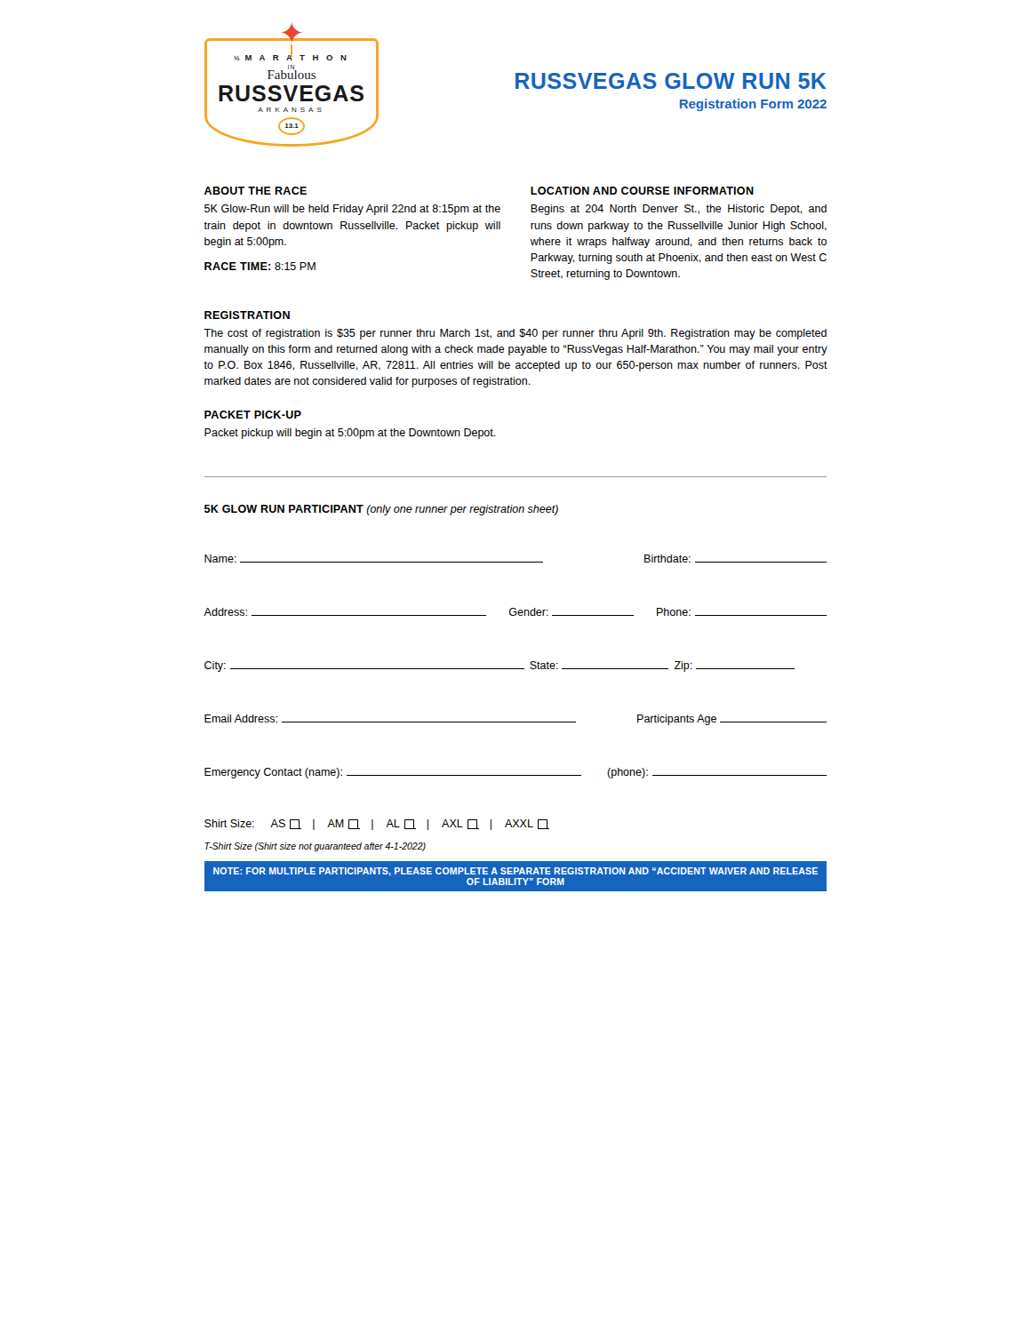✦
½ M A R A T H O N
IN
Fabulous
RUSSVEGAS
ARKANSAS
13.1
RUSSVEGAS GLOW RUN 5K
Registration Form 2022
ABOUT THE RACE
5K Glow-Run will be held Friday April 22nd at 8:15pm at the train depot in downtown Russellville. Packet pickup will begin at 5:00pm.
RACE TIME: 8:15 PM
LOCATION AND COURSE INFORMATION
Begins at 204 North Denver St., the Historic Depot, and runs down parkway to the Russellville Junior High School, where it wraps halfway around, and then returns back to Parkway, turning south at Phoenix, and then east on West C Street, returning to Downtown.
REGISTRATION
The cost of registration is $35 per runner thru March 1st, and $40 per runner thru April 9th. Registration may be completed manually on this form and returned along with a check made payable to “RussVegas Half-Marathon.” You may mail your entry to P.O. Box 1846, Russellville, AR, 72811. All entries will be accepted up to our 650-person max number of runners. Post marked dates are not considered valid for purposes of registration.
PACKET PICK-UP
Packet pickup will begin at 5:00pm at the Downtown Depot.
5K GLOW RUN PARTICIPANT (only one runner per registration sheet)
Name:
Birthdate:
Address:
Gender:
Phone:
City:
State:
Zip:
Email Address:
Participants Age
Emergency Contact (name):
(phone):
Shirt Size: AS | AM | AL | AXL | AXXL
T-Shirt Size (Shirt size not guaranteed after 4-1-2022)
NOTE: FOR MULTIPLE PARTICIPANTS, PLEASE COMPLETE A SEPARATE REGISTRATION AND “ACCIDENT WAIVER AND RELEASE OF LIABILITY” FORM